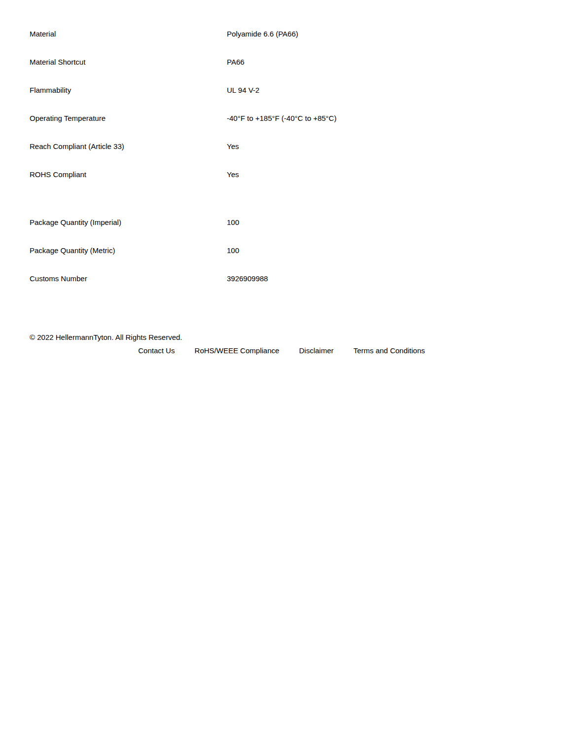| Material | Polyamide 6.6 (PA66) |
| Material Shortcut | PA66 |
| Flammability | UL 94 V-2 |
| Operating Temperature | -40°F to +185°F (-40°C to +85°C) |
| Reach Compliant (Article 33) | Yes |
| ROHS Compliant | Yes |
| Package Quantity (Imperial) | 100 |
| Package Quantity (Metric) | 100 |
| Customs Number | 3926909988 |
© 2022 HellermannTyton. All Rights Reserved.
Contact Us RoHS/WEEE Compliance Disclaimer Terms and Conditions